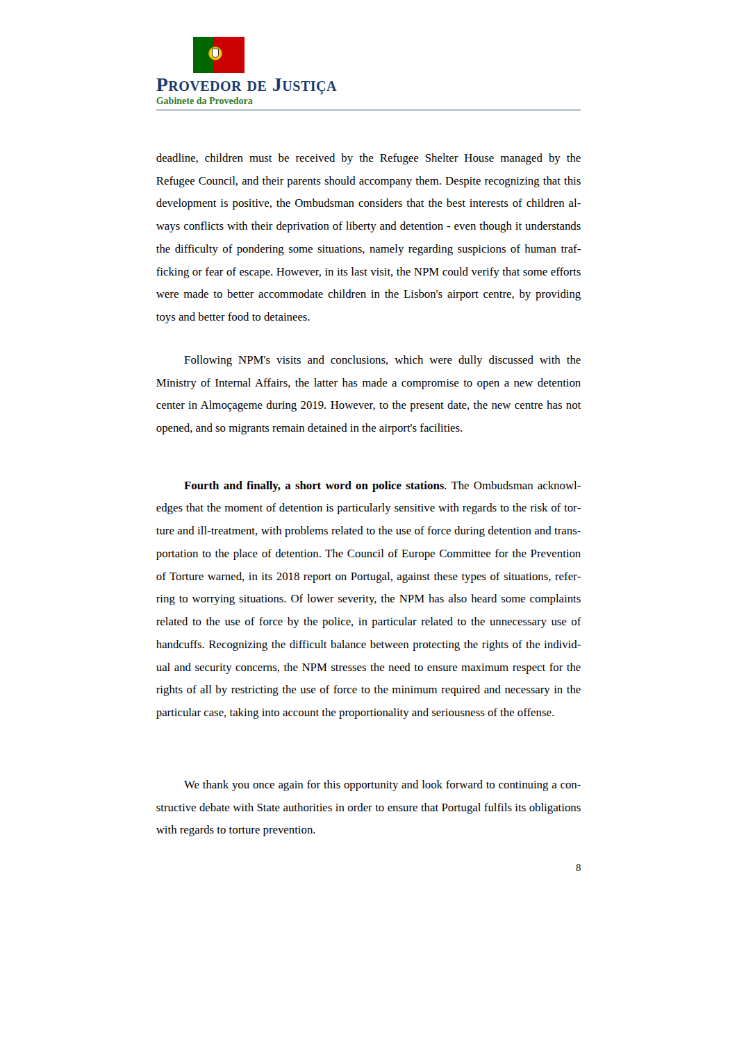Provedor de Justiça
Gabinete da Provedora
deadline, children must be received by the Refugee Shelter House managed by the Refugee Council, and their parents should accompany them. Despite recognizing that this development is positive, the Ombudsman considers that the best interests of children always conflicts with their deprivation of liberty and detention - even though it understands the difficulty of pondering some situations, namely regarding suspicions of human trafficking or fear of escape. However, in its last visit, the NPM could verify that some efforts were made to better accommodate children in the Lisbon's airport centre, by providing toys and better food to detainees.
Following NPM's visits and conclusions, which were dully discussed with the Ministry of Internal Affairs, the latter has made a compromise to open a new detention center in Almoçageme during 2019. However, to the present date, the new centre has not opened, and so migrants remain detained in the airport's facilities.
Fourth and finally, a short word on police stations. The Ombudsman acknowledges that the moment of detention is particularly sensitive with regards to the risk of torture and ill-treatment, with problems related to the use of force during detention and transportation to the place of detention. The Council of Europe Committee for the Prevention of Torture warned, in its 2018 report on Portugal, against these types of situations, referring to worrying situations. Of lower severity, the NPM has also heard some complaints related to the use of force by the police, in particular related to the unnecessary use of handcuffs. Recognizing the difficult balance between protecting the rights of the individual and security concerns, the NPM stresses the need to ensure maximum respect for the rights of all by restricting the use of force to the minimum required and necessary in the particular case, taking into account the proportionality and seriousness of the offense.
We thank you once again for this opportunity and look forward to continuing a constructive debate with State authorities in order to ensure that Portugal fulfils its obligations with regards to torture prevention.
8